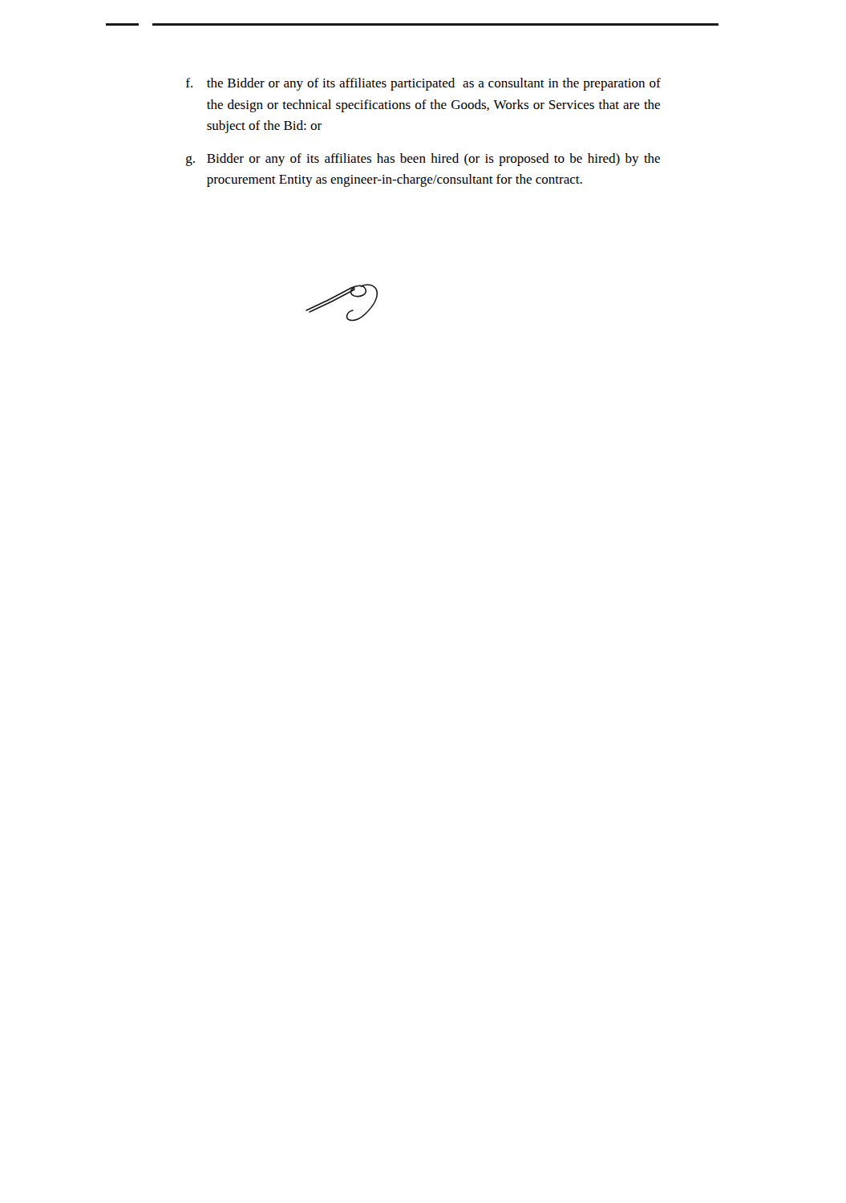f. the Bidder or any of its affiliates participated as a consultant in the preparation of the design or technical specifications of the Goods, Works or Services that are the subject of the Bid: or
g. Bidder or any of its affiliates has been hired (or is proposed to be hired) by the procurement Entity as engineer-in-charge/consultant for the contract.